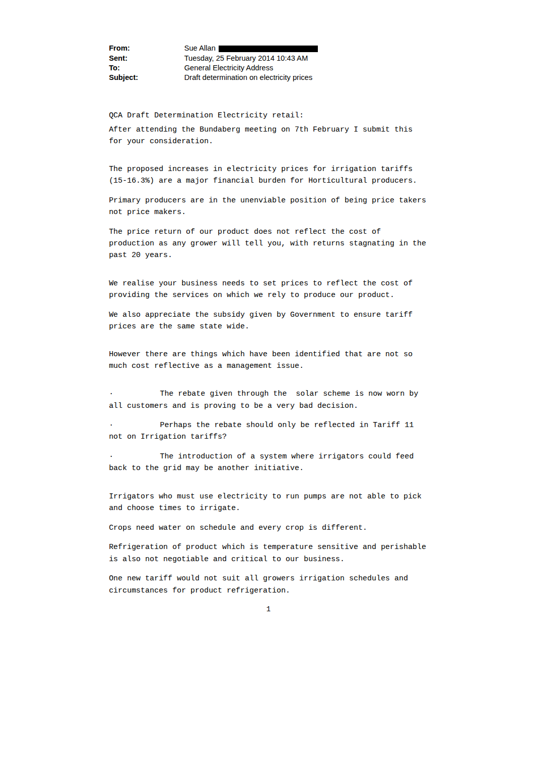| From: | Sue Allan |
| Sent: | Tuesday, 25 February 2014 10:43 AM |
| To: | General Electricity Address |
| Subject: | Draft determination on electricity prices |
QCA Draft Determination Electricity retail:
After attending the Bundaberg meeting on 7th February I submit this for your consideration.
The proposed increases in electricity prices for irrigation tariffs (15-16.3%) are a major financial burden for Horticultural producers.
Primary producers are in the unenviable position of being price takers not price makers.
The price return of our product does not reflect the cost of production as any grower will tell you, with returns stagnating in the past 20 years.
We realise your business needs to set prices to reflect the cost of providing the services on which we rely to produce our product.
We also appreciate the subsidy given by Government to ensure tariff prices are the same state wide.
However there are things which have been identified that are not so much cost reflective as a management issue.
·The rebate given through the solar scheme is now worn by all customers and is proving to be a very bad decision.
·Perhaps the rebate should only be reflected in Tariff 11 not on Irrigation tariffs?
·The introduction of a system where irrigators could feed back to the grid may be another initiative.
Irrigators who must use electricity to run pumps are not able to pick and choose times to irrigate.
Crops need water on schedule and every crop is different.
Refrigeration of product which is temperature sensitive and perishable is also not negotiable and critical to our business.
One new tariff would not suit all growers irrigation schedules and circumstances for product refrigeration.
1